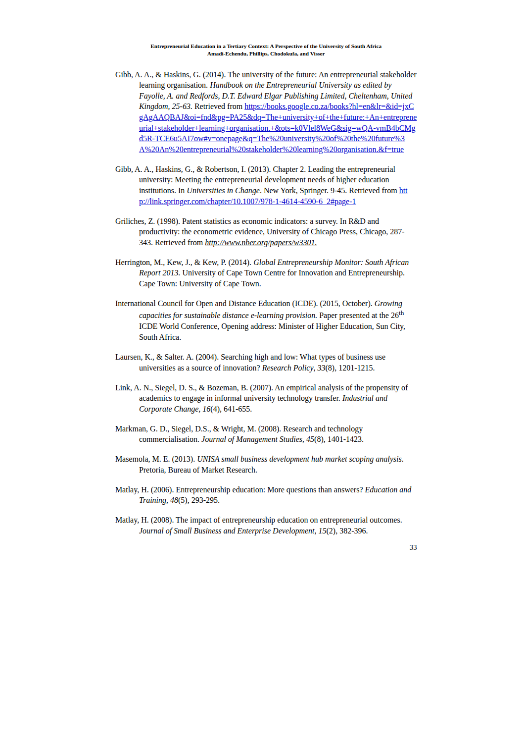Entrepreneurial Education in a Tertiary Context: A Perspective of the University of South Africa Amadi-Echendu, Phillips, Chodokufa, and Visser
Gibb, A. A., & Haskins, G. (2014). The university of the future: An entrepreneurial stakeholder learning organisation. Handbook on the Entrepreneurial University as edited by Fayolle, A. and Redfords, D.T. Edward Elgar Publishing Limited, Cheltenham, United Kingdom, 25-63. Retrieved from https://books.google.co.za/books?hl=en&lr=&id=jxCgAgAAQBAJ&oi=fnd&pg=PA25&dq=The+university+of+the+future:+An+entrepreneurial+stakeholder+learning+organisation.+&ots=k0Vlel8WeG&sig=wQA-vmB4bCMgd5R-TCE6u5AI7ow#v=onepage&q=The%20university%20of%20the%20future%3A%20An%20entrepreneurial%20stakeholder%20learning%20organisation.&f=true
Gibb, A. A., Haskins, G., & Robertson, I. (2013). Chapter 2. Leading the entrepreneurial university: Meeting the entrepreneurial development needs of higher education institutions. In Universities in Change. New York, Springer. 9-45. Retrieved from http://link.springer.com/chapter/10.1007/978-1-4614-4590-6_2#page-1
Griliches, Z. (1998). Patent statistics as economic indicators: a survey. In R&D and productivity: the econometric evidence, University of Chicago Press, Chicago, 287-343. Retrieved from http://www.nber.org/papers/w3301.
Herrington, M., Kew, J., & Kew, P. (2014). Global Entrepreneurship Monitor: South African Report 2013. University of Cape Town Centre for Innovation and Entrepreneurship. Cape Town: University of Cape Town.
International Council for Open and Distance Education (ICDE). (2015, October). Growing capacities for sustainable distance e-learning provision. Paper presented at the 26th ICDE World Conference, Opening address: Minister of Higher Education, Sun City, South Africa.
Laursen, K., & Salter. A. (2004). Searching high and low: What types of business use universities as a source of innovation? Research Policy, 33(8), 1201-1215.
Link, A. N., Siegel, D. S., & Bozeman, B. (2007). An empirical analysis of the propensity of academics to engage in informal university technology transfer. Industrial and Corporate Change, 16(4), 641-655.
Markman, G. D., Siegel, D.S., & Wright, M. (2008). Research and technology commercialisation. Journal of Management Studies, 45(8), 1401-1423.
Masemola, M. E. (2013). UNISA small business development hub market scoping analysis. Pretoria, Bureau of Market Research.
Matlay, H. (2006). Entrepreneurship education: More questions than answers? Education and Training, 48(5), 293-295.
Matlay, H. (2008). The impact of entrepreneurship education on entrepreneurial outcomes. Journal of Small Business and Enterprise Development, 15(2), 382-396.
33